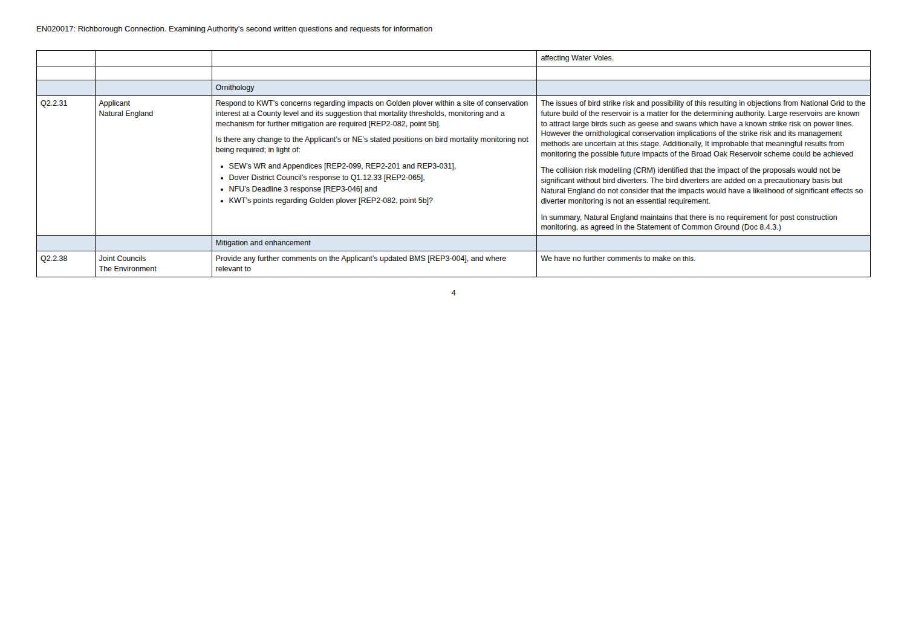EN020017: Richborough Connection. Examining Authority’s second written questions and requests for information
| | | | affecting Water Voles. |
| | | Ornithology | |
| Q2.2.31 | Applicant Natural England | Respond to KWT’s concerns regarding impacts on Golden plover within a site of conservation interest at a County level and its suggestion that mortality thresholds, monitoring and a mechanism for further mitigation are required [REP2-082, point 5b]. Is there any change to the Applicant’s or NE’s stated positions on bird mortality monitoring not being required; in light of: SEW’s WR and Appendices [REP2-099, REP2-201 and REP3-031], Dover District Council’s response to Q1.12.33 [REP2-065], NFU’s Deadline 3 response [REP3-046] and KWT’s points regarding Golden plover [REP2-082, point 5b]? | The issues of bird strike risk and possibility of this resulting in objections from National Grid to the future build of the reservoir is a matter for the determining authority. Large reservoirs are known to attract large birds such as geese and swans which have a known strike risk on power lines. However the ornithological conservation implications of the strike risk and its management methods are uncertain at this stage. Additionally, It improbable that meaningful results from monitoring the possible future impacts of the Broad Oak Reservoir scheme could be achieved The collision risk modelling (CRM) identified that the impact of the proposals would not be significant without bird diverters. The bird diverters are added on a precautionary basis but Natural England do not consider that the impacts would have a likelihood of significant effects so diverter monitoring is not an essential requirement. In summary, Natural England maintains that there is no requirement for post construction monitoring, as agreed in the Statement of Common Ground (Doc 8.4.3.) |
| | | Mitigation and enhancement | |
| Q2.2.38 | Joint Councils The Environment | Provide any further comments on the Applicant’s updated BMS [REP3-004], and where relevant to | We have no further comments to make on this. |
4